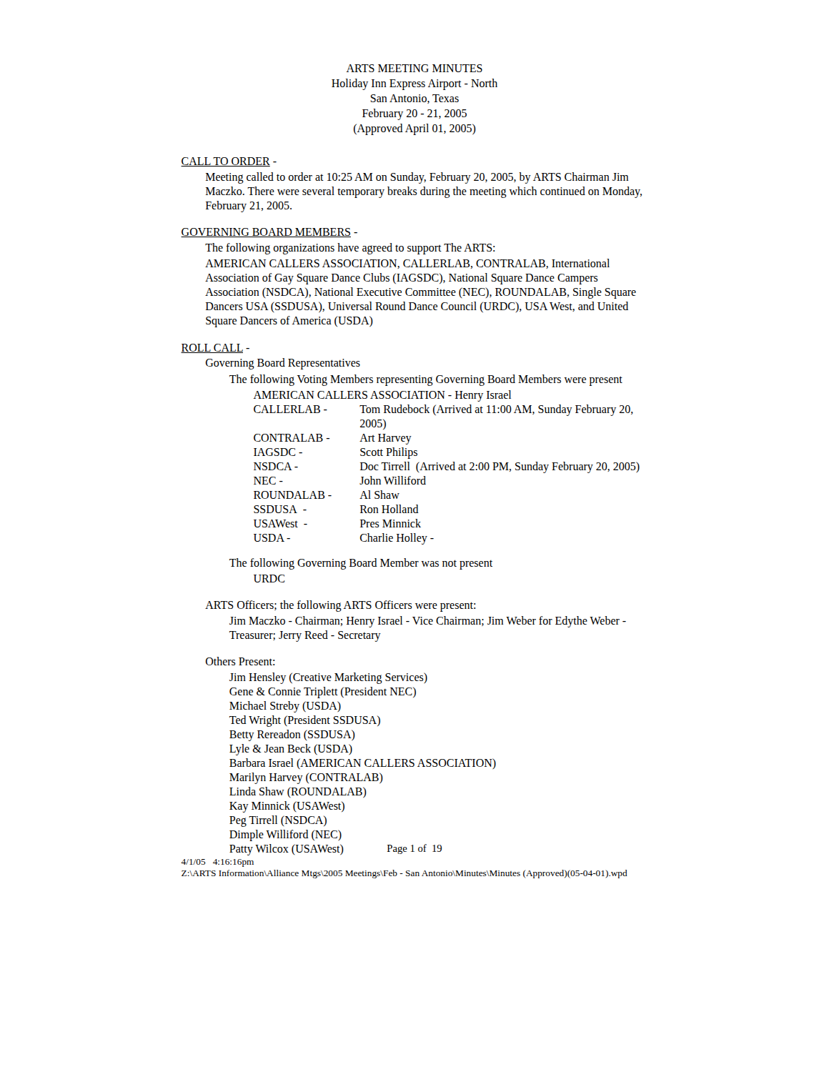ARTS MEETING MINUTES
Holiday Inn Express Airport - North
San Antonio, Texas
February 20 - 21, 2005
(Approved April 01, 2005)
CALL TO ORDER -
Meeting called to order at 10:25 AM on Sunday, February 20, 2005, by ARTS Chairman Jim Maczko. There were several temporary breaks during the meeting which continued on Monday, February 21, 2005.
GOVERNING BOARD MEMBERS -
The following organizations have agreed to support The ARTS:
AMERICAN CALLERS ASSOCIATION, CALLERLAB, CONTRALAB, International Association of Gay Square Dance Clubs (IAGSDC), National Square Dance Campers Association (NSDCA), National Executive Committee (NEC), ROUNDALAB, Single Square Dancers USA (SSDUSA), Universal Round Dance Council (URDC), USA West, and United Square Dancers of America (USDA)
ROLL CALL -
Governing Board Representatives
The following Voting Members representing Governing Board Members were present
AMERICAN CALLERS ASSOCIATION - Henry Israel
CALLERLAB -Tom Rudebock (Arrived at 11:00 AM, Sunday February 20, 2005)
CONTRALAB -Art Harvey
IAGSDC -Scott Philips
NSDCA -Doc Tirrell (Arrived at 2:00 PM, Sunday February 20, 2005)
NEC -John Williford
ROUNDALAB -Al Shaw
SSDUSA -Ron Holland
USAWest -Pres Minnick
USDA -Charlie Holley -
The following Governing Board Member was not present
URDC
ARTS Officers; the following ARTS Officers were present:
Jim Maczko - Chairman; Henry Israel - Vice Chairman; Jim Weber for Edythe Weber - Treasurer; Jerry Reed - Secretary
Others Present:
Jim Hensley (Creative Marketing Services)
Gene & Connie Triplett (President NEC)
Michael Streby (USDA)
Ted Wright (President SSDUSA)
Betty Rereadon (SSDUSA)
Lyle & Jean Beck (USDA)
Barbara Israel (AMERICAN CALLERS ASSOCIATION)
Marilyn Harvey (CONTRALAB)
Linda Shaw (ROUNDALAB)
Kay Minnick (USAWest)
Peg Tirrell (NSDCA)
Dimple Williford (NEC)
Patty Wilcox (USAWest)
Page 1 of 19
4/1/05 4:16:16pm
Z:\ARTS Information\Alliance Mtgs\2005 Meetings\Feb - San Antonio\Minutes\Minutes (Approved)(05-04-01).wpd